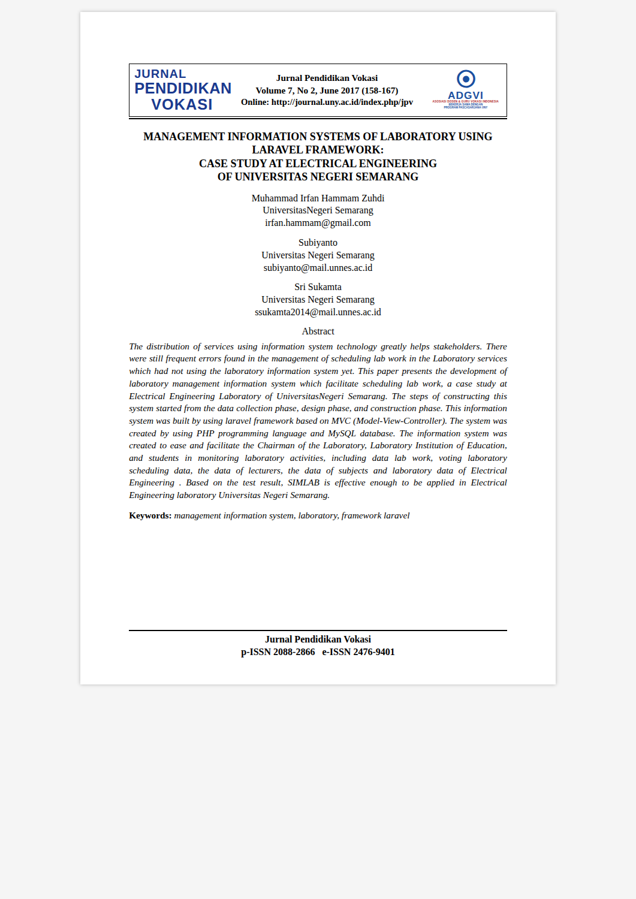JURNAL
PENDIDIKAN
VOKASI
Jurnal Pendidikan Vokasi
Volume 7, No 2, June 2017 (158-167)
Online: http://journal.uny.ac.id/index.php/jpv
⦿
ADGVI
ASOSIASI DOSEN & GURU VOKASI INDONESIA
BEKERJA SAMA DENGAN
PROGRAM PASCASARJANA UNY
Management Information Systems of Laboratory Using
Laravel Framework:
Case Study at Electrical Engineering
of Universitas Negeri Semarang
Muhammad Irfan Hammam Zuhdi
UniversitasNegeri Semarang
irfan.hammam@gmail.com
Subiyanto
Universitas Negeri Semarang
subiyanto@mail.unnes.ac.id
Sri Sukamta
Universitas Negeri Semarang
ssukamta2014@mail.unnes.ac.id
Abstract
The distribution of services using information system technology greatly helps stakeholders. There were still frequent errors found in the management of scheduling lab work in the Laboratory services which had not using the laboratory information system yet. This paper presents the development of laboratory management information system which facilitate scheduling lab work, a case study at Electrical Engineering Laboratory of UniversitasNegeri Semarang. The steps of constructing this system started from the data collection phase, design phase, and construction phase. This information system was built by using laravel framework based on MVC (Model-View-Controller). The system was created by using PHP programming language and MySQL database. The information system was created to ease and facilitate the Chairman of the Laboratory, Laboratory Institution of Education, and students in monitoring laboratory activities, including data lab work, voting laboratory scheduling data, the data of lecturers, the data of subjects and laboratory data of Electrical Engineering . Based on the test result, SIMLAB is effective enough to be applied in Electrical Engineering laboratory Universitas Negeri Semarang.
Keywords: management information system, laboratory, framework laravel
Jurnal Pendidikan Vokasi
p-ISSN 2088-2866 e-ISSN 2476-9401